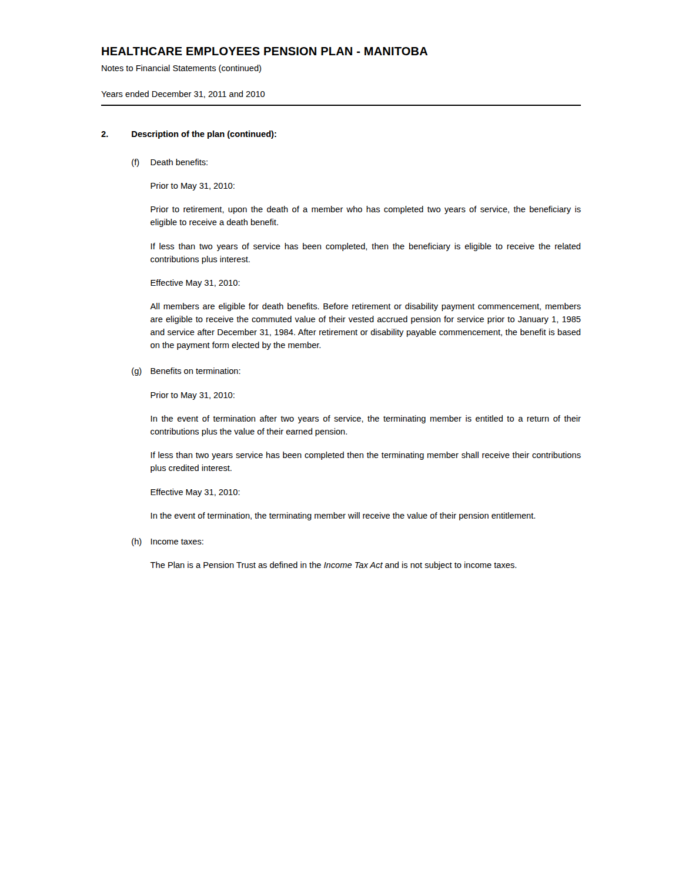HEALTHCARE EMPLOYEES PENSION PLAN - MANITOBA
Notes to Financial Statements (continued)
Years ended December 31, 2011 and 2010
2.
Description of the plan (continued):
(f)
Death benefits:
Prior to May 31, 2010:
Prior to retirement, upon the death of a member who has completed two years of service, the beneficiary is eligible to receive a death benefit.
If less than two years of service has been completed, then the beneficiary is eligible to receive the related contributions plus interest.
Effective May 31, 2010:
All members are eligible for death benefits. Before retirement or disability payment commencement, members are eligible to receive the commuted value of their vested accrued pension for service prior to January 1, 1985 and service after December 31, 1984. After retirement or disability payable commencement, the benefit is based on the payment form elected by the member.
(g)
Benefits on termination:
Prior to May 31, 2010:
In the event of termination after two years of service, the terminating member is entitled to a return of their contributions plus the value of their earned pension.
If less than two years service has been completed then the terminating member shall receive their contributions plus credited interest.
Effective May 31, 2010:
In the event of termination, the terminating member will receive the value of their pension entitlement.
(h)
Income taxes:
The Plan is a Pension Trust as defined in the Income Tax Act and is not subject to income taxes.